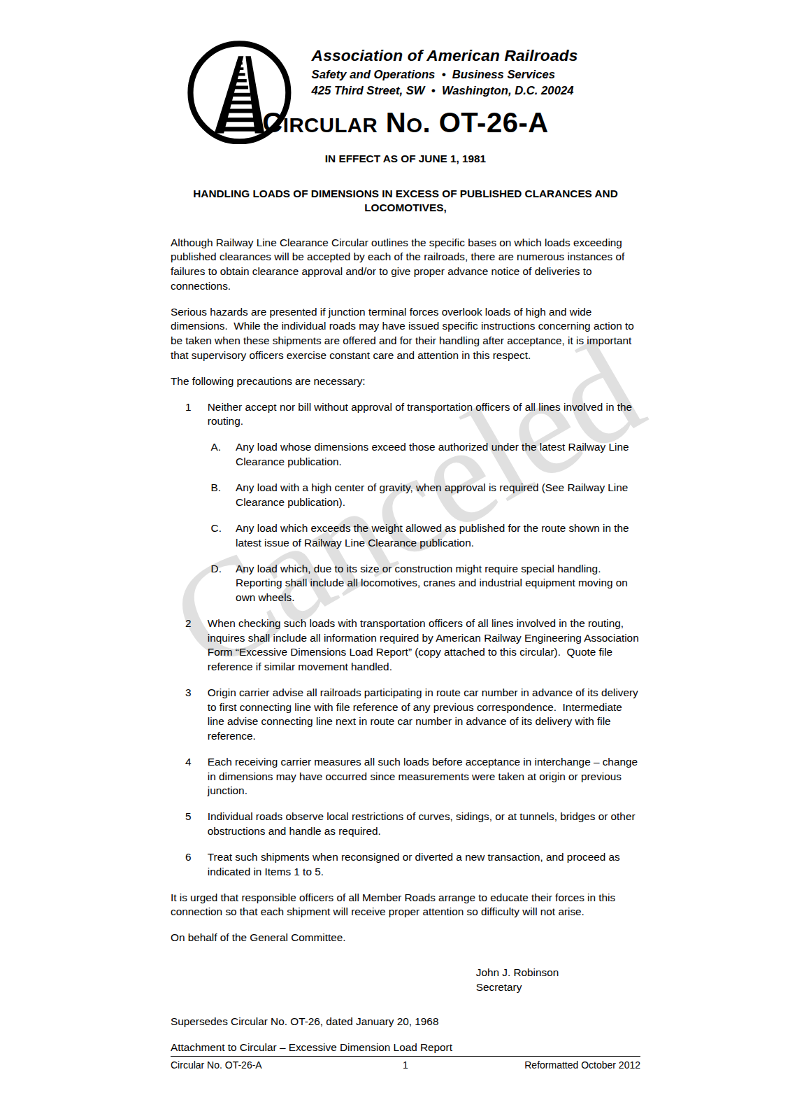Canceled
Association of American Railroads
Safety and Operations • Business Services
425 Third Street, SW • Washington, D.C. 20024
CIRCULAR NO. OT-26-A
IN EFFECT AS OF JUNE 1, 1981
HANDLING LOADS OF DIMENSIONS IN EXCESS OF PUBLISHED CLARANCES AND LOCOMOTIVES,
Although Railway Line Clearance Circular outlines the specific bases on which loads exceeding published clearances will be accepted by each of the railroads, there are numerous instances of failures to obtain clearance approval and/or to give proper advance notice of deliveries to connections.
Serious hazards are presented if junction terminal forces overlook loads of high and wide dimensions. While the individual roads may have issued specific instructions concerning action to be taken when these shipments are offered and for their handling after acceptance, it is important that supervisory officers exercise constant care and attention in this respect.
The following precautions are necessary:
Neither accept nor bill without approval of transportation officers of all lines involved in the routing.
Any load whose dimensions exceed those authorized under the latest Railway Line Clearance publication.
Any load with a high center of gravity, when approval is required (See Railway Line Clearance publication).
Any load which exceeds the weight allowed as published for the route shown in the latest issue of Railway Line Clearance publication.
Any load which, due to its size or construction might require special handling. Reporting shall include all locomotives, cranes and industrial equipment moving on own wheels.
When checking such loads with transportation officers of all lines involved in the routing, inquires shall include all information required by American Railway Engineering Association Form “Excessive Dimensions Load Report” (copy attached to this circular). Quote file reference if similar movement handled.
Origin carrier advise all railroads participating in route car number in advance of its delivery to first connecting line with file reference of any previous correspondence. Intermediate line advise connecting line next in route car number in advance of its delivery with file reference.
Each receiving carrier measures all such loads before acceptance in interchange – change in dimensions may have occurred since measurements were taken at origin or previous junction.
Individual roads observe local restrictions of curves, sidings, or at tunnels, bridges or other obstructions and handle as required.
Treat such shipments when reconsigned or diverted a new transaction, and proceed as indicated in Items 1 to 5.
It is urged that responsible officers of all Member Roads arrange to educate their forces in this connection so that each shipment will receive proper attention so difficulty will not arise.
On behalf of the General Committee.
John J. Robinson
Secretary
Supersedes Circular No. OT-26, dated January 20, 1968
Attachment to Circular – Excessive Dimension Load Report
Circular No. OT-26-A 1 Reformatted October 2012